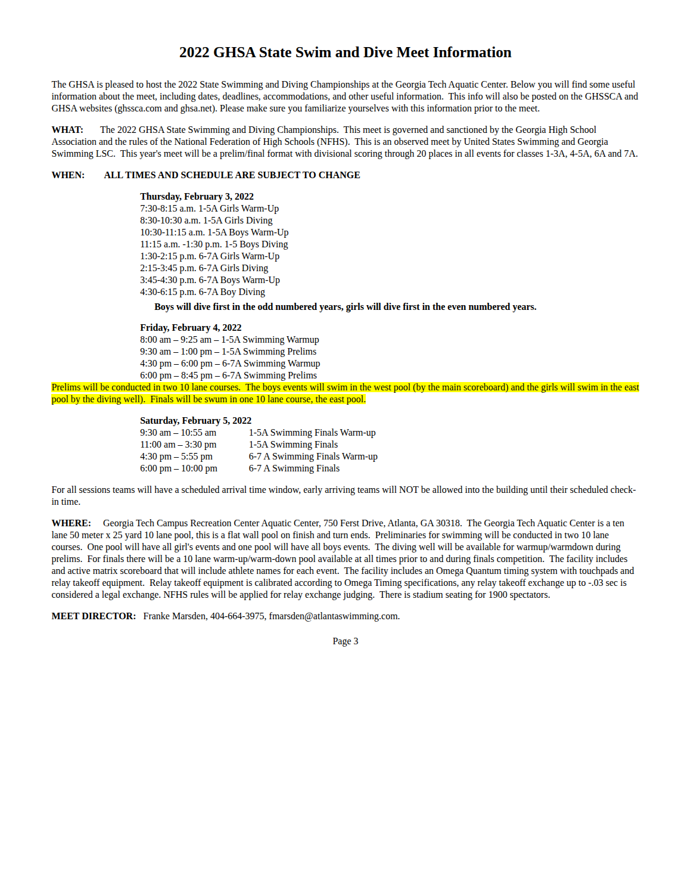2022 GHSA State Swim and Dive Meet Information
The GHSA is pleased to host the 2022 State Swimming and Diving Championships at the Georgia Tech Aquatic Center. Below you will find some useful information about the meet, including dates, deadlines, accommodations, and other useful information. This info will also be posted on the GHSSCA and GHSA websites (ghssca.com and ghsa.net). Please make sure you familiarize yourselves with this information prior to the meet.
WHAT: The 2022 GHSA State Swimming and Diving Championships. This meet is governed and sanctioned by the Georgia High School Association and the rules of the National Federation of High Schools (NFHS). This is an observed meet by United States Swimming and Georgia Swimming LSC. This year's meet will be a prelim/final format with divisional scoring through 20 places in all events for classes 1-3A, 4-5A, 6A and 7A.
WHEN: ALL TIMES AND SCHEDULE ARE SUBJECT TO CHANGE
Thursday, February 3, 2022
7:30-8:15 a.m. 1-5A Girls Warm-Up
8:30-10:30 a.m. 1-5A Girls Diving
10:30-11:15 a.m. 1-5A Boys Warm-Up
11:15 a.m. -1:30 p.m. 1-5 Boys Diving
1:30-2:15 p.m. 6-7A Girls Warm-Up
2:15-3:45 p.m. 6-7A Girls Diving
3:45-4:30 p.m. 6-7A Boys Warm-Up
4:30-6:15 p.m. 6-7A Boy Diving
Boys will dive first in the odd numbered years, girls will dive first in the even numbered years.
Friday, February 4, 2022
8:00 am – 9:25 am – 1-5A Swimming Warmup
9:30 am – 1:00 pm – 1-5A Swimming Prelims
4:30 pm – 6:00 pm – 6-7A Swimming Warmup
6:00 pm – 8:45 pm – 6-7A Swimming Prelims
Prelims will be conducted in two 10 lane courses. The boys events will swim in the west pool (by the main scoreboard) and the girls will swim in the east pool by the diving well). Finals will be swum in one 10 lane course, the east pool.
Saturday, February 5, 2022
| 9:30 am – 10:55 am | 1-5A Swimming Finals Warm-up |
| 11:00 am – 3:30 pm | 1-5A Swimming Finals |
| 4:30 pm – 5:55 pm | 6-7 A Swimming Finals Warm-up |
| 6:00 pm – 10:00 pm | 6-7 A Swimming Finals |
For all sessions teams will have a scheduled arrival time window, early arriving teams will NOT be allowed into the building until their scheduled check-in time.
WHERE: Georgia Tech Campus Recreation Center Aquatic Center, 750 Ferst Drive, Atlanta, GA 30318. The Georgia Tech Aquatic Center is a ten lane 50 meter x 25 yard 10 lane pool, this is a flat wall pool on finish and turn ends. Preliminaries for swimming will be conducted in two 10 lane courses. One pool will have all girl's events and one pool will have all boys events. The diving well will be available for warmup/warmdown during prelims. For finals there will be a 10 lane warm-up/warm-down pool available at all times prior to and during finals competition. The facility includes and active matrix scoreboard that will include athlete names for each event. The facility includes an Omega Quantum timing system with touchpads and relay takeoff equipment. Relay takeoff equipment is calibrated according to Omega Timing specifications, any relay takeoff exchange up to -.03 sec is considered a legal exchange. NFHS rules will be applied for relay exchange judging. There is stadium seating for 1900 spectators.
MEET DIRECTOR: Franke Marsden, 404-664-3975, fmarsden@atlantaswimming.com.
Page 3